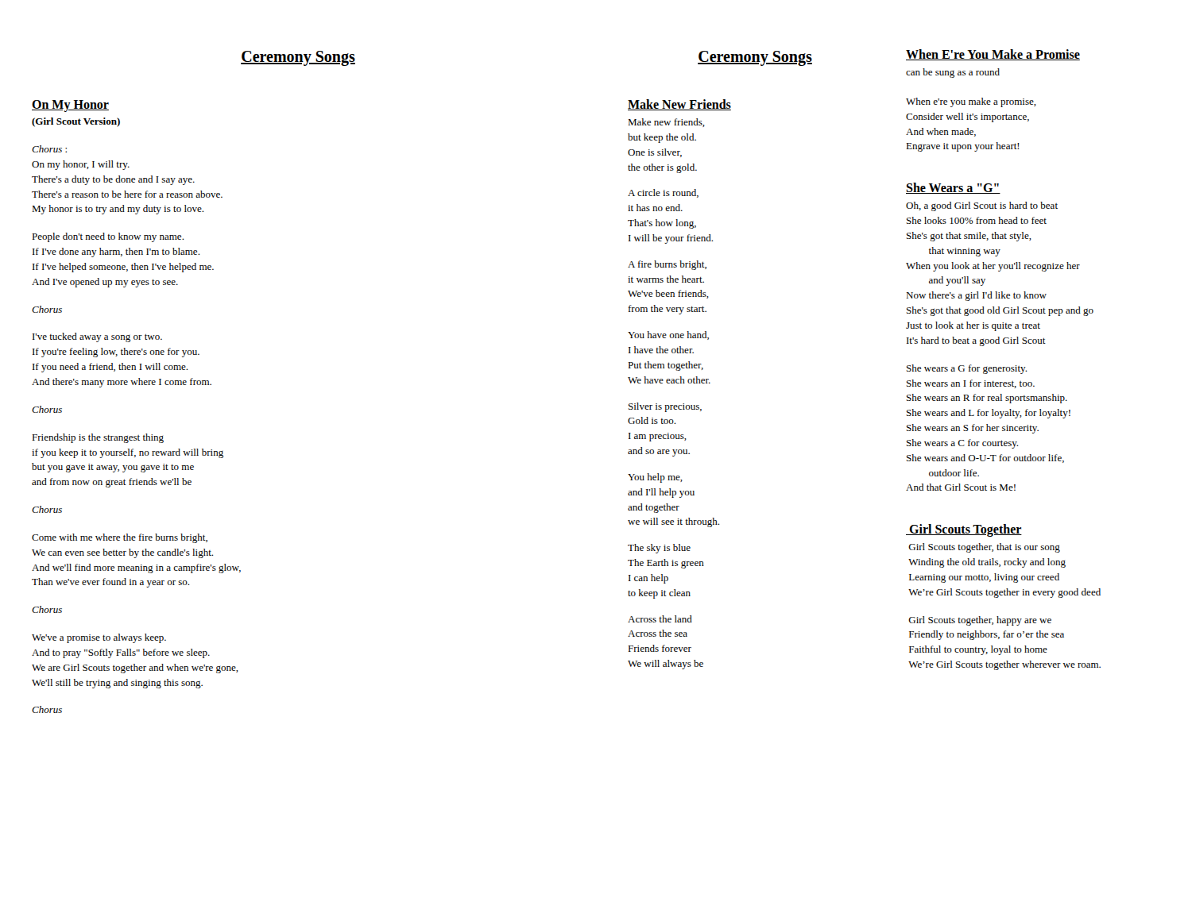Ceremony Songs
On My Honor
(Girl Scout Version)
Chorus :
On my honor, I will try.
There's a duty to be done and I say aye.
There's a reason to be here for a reason above.
My honor is to try and my duty is to love.
People don't need to know my name.
If I've done any harm, then I'm to blame.
If I've helped someone, then I've helped me.
And I've opened up my eyes to see.
Chorus
I've tucked away a song or two.
If you're feeling low, there's one for you.
If you need a friend, then I will come.
And there's many more where I come from.
Chorus
Friendship is the strangest thing
if you keep it to yourself, no reward will bring
but you gave it away, you gave it to me
and from now on great friends we'll be
Chorus
Come with me where the fire burns bright,
We can even see better by the candle's light.
And we'll find more meaning in a campfire's glow,
Than we've ever found in a year or so.
Chorus
We've a promise to always keep.
And to pray "Softly Falls" before we sleep.
We are Girl Scouts together and when we're gone,
We'll still be trying and singing this song.
Chorus
Ceremony Songs
Make New Friends
Make new friends,
but keep the old.
One is silver,
the other is gold.
A circle is round,
it has no end.
That's how long,
I will be your friend.
A fire burns bright,
it warms the heart.
We've been friends,
from the very start.
You have one hand,
I have the other.
Put them together,
We have each other.
Silver is precious,
Gold is too.
I am precious,
and so are you.
You help me,
and I'll help you
and together
we will see it through.
The sky is blue
The Earth is green
I can help
to keep it clean
Across the land
Across the sea
Friends forever
We will always be
When E're You Make a Promise
can be sung as a round
When e're you make a promise,
Consider well it's importance,
And when made,
Engrave it upon your heart!
She Wears a "G"
Oh, a good Girl Scout is hard to beat
She looks 100% from head to feet
She's got that smile, that style,
that winning way
When you look at her you'll recognize her
and you'll say
Now there's a girl I'd like to know
She's got that good old Girl Scout pep and go
Just to look at her is quite a treat
It's hard to beat a good Girl Scout
She wears a G for generosity.
She wears an I for interest, too.
She wears an R for real sportsmanship.
She wears and L for loyalty, for loyalty!
She wears an S for her sincerity.
She wears a C for courtesy.
She wears and O-U-T for outdoor life,
outdoor life.
And that Girl Scout is Me!
Girl Scouts Together
Girl Scouts together, that is our song
Winding the old trails, rocky and long
Learning our motto, living our creed
We’re Girl Scouts together in every good deed
Girl Scouts together, happy are we
Friendly to neighbors, far o’er the sea
Faithful to country, loyal to home
We’re Girl Scouts together wherever we roam.